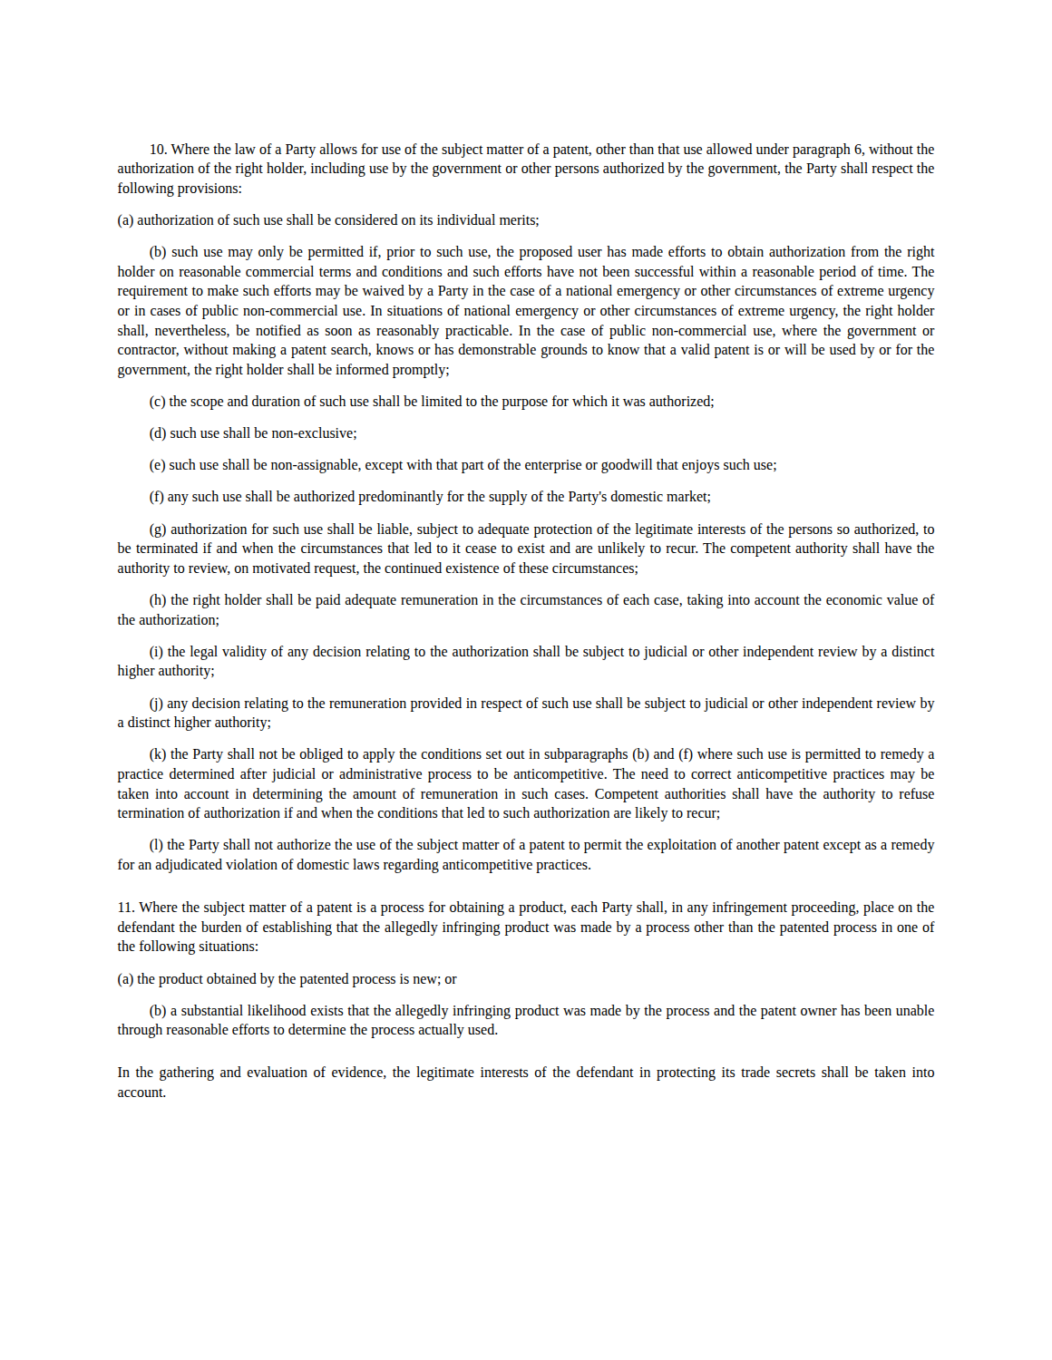10. Where the law of a Party allows for use of the subject matter of a patent, other than that use allowed under paragraph 6, without the authorization of the right holder, including use by the government or other persons authorized by the government, the Party shall respect the following provisions:
(a) authorization of such use shall be considered on its individual merits;
(b) such use may only be permitted if, prior to such use, the proposed user has made efforts to obtain authorization from the right holder on reasonable commercial terms and conditions and such efforts have not been successful within a reasonable period of time. The requirement to make such efforts may be waived by a Party in the case of a national emergency or other circumstances of extreme urgency or in cases of public non-commercial use. In situations of national emergency or other circumstances of extreme urgency, the right holder shall, nevertheless, be notified as soon as reasonably practicable. In the case of public non-commercial use, where the government or contractor, without making a patent search, knows or has demonstrable grounds to know that a valid patent is or will be used by or for the government, the right holder shall be informed promptly;
(c) the scope and duration of such use shall be limited to the purpose for which it was authorized;
(d) such use shall be non-exclusive;
(e) such use shall be non-assignable, except with that part of the enterprise or goodwill that enjoys such use;
(f) any such use shall be authorized predominantly for the supply of the Party's domestic market;
(g) authorization for such use shall be liable, subject to adequate protection of the legitimate interests of the persons so authorized, to be terminated if and when the circumstances that led to it cease to exist and are unlikely to recur. The competent authority shall have the authority to review, on motivated request, the continued existence of these circumstances;
(h) the right holder shall be paid adequate remuneration in the circumstances of each case, taking into account the economic value of the authorization;
(i) the legal validity of any decision relating to the authorization shall be subject to judicial or other independent review by a distinct higher authority;
(j) any decision relating to the remuneration provided in respect of such use shall be subject to judicial or other independent review by a distinct higher authority;
(k) the Party shall not be obliged to apply the conditions set out in subparagraphs (b) and (f) where such use is permitted to remedy a practice determined after judicial or administrative process to be anticompetitive. The need to correct anticompetitive practices may be taken into account in determining the amount of remuneration in such cases. Competent authorities shall have the authority to refuse termination of authorization if and when the conditions that led to such authorization are likely to recur;
(l) the Party shall not authorize the use of the subject matter of a patent to permit the exploitation of another patent except as a remedy for an adjudicated violation of domestic laws regarding anticompetitive practices.
11. Where the subject matter of a patent is a process for obtaining a product, each Party shall, in any infringement proceeding, place on the defendant the burden of establishing that the allegedly infringing product was made by a process other than the patented process in one of the following situations:
(a) the product obtained by the patented process is new; or
(b) a substantial likelihood exists that the allegedly infringing product was made by the process and the patent owner has been unable through reasonable efforts to determine the process actually used.
In the gathering and evaluation of evidence, the legitimate interests of the defendant in protecting its trade secrets shall be taken into account.